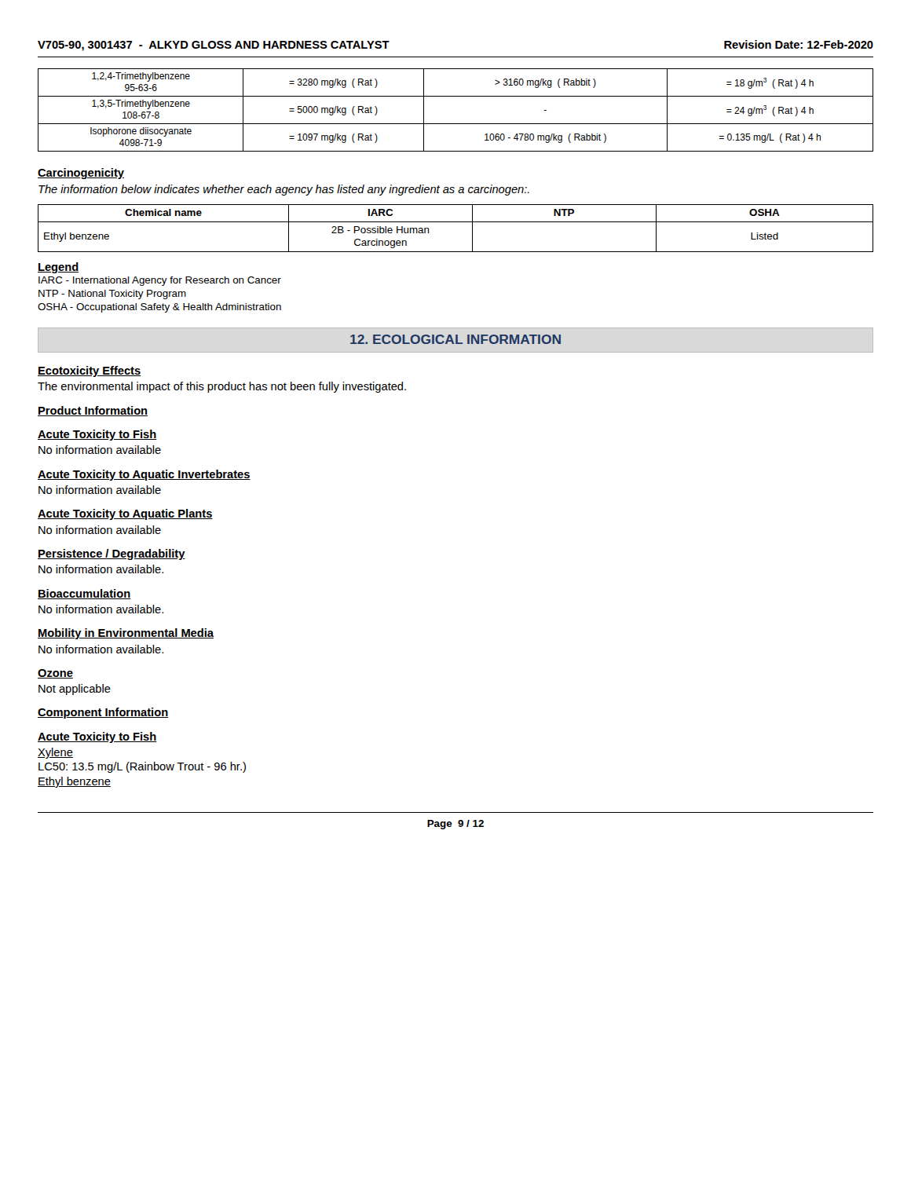V705-90, 3001437 - ALKYD GLOSS AND HARDNESS CATALYST
Revision Date: 12-Feb-2020
| 1,2,4-Trimethylbenzene 95-63-6 | = 3280 mg/kg ( Rat ) | > 3160 mg/kg ( Rabbit ) | = 18 g/m 3 ( Rat ) 4 h |
| 1,3,5-Trimethylbenzene 108-67-8 | = 5000 mg/kg ( Rat ) | - | = 24 g/m 3 ( Rat ) 4 h |
| Isophorone diisocyanate 4098-71-9 | = 1097 mg/kg ( Rat ) | 1060 - 4780 mg/kg ( Rabbit ) | = 0.135 mg/L ( Rat ) 4 h |
Carcinogenicity
The information below indicates whether each agency has listed any ingredient as a carcinogen:.
| Chemical name | IARC | NTP | OSHA |
| --- | --- | --- | --- |
| Ethyl benzene | 2B - Possible Human Carcinogen | | Listed |
Legend
IARC - International Agency for Research on Cancer
NTP - National Toxicity Program
OSHA - Occupational Safety & Health Administration
12. ECOLOGICAL INFORMATION
Ecotoxicity Effects
The environmental impact of this product has not been fully investigated.
Product Information
Acute Toxicity to Fish
No information available
Acute Toxicity to Aquatic Invertebrates
No information available
Acute Toxicity to Aquatic Plants
No information available
Persistence / Degradability
No information available.
Bioaccumulation
No information available.
Mobility in Environmental Media
No information available.
Ozone
Not applicable
Component Information
Acute Toxicity to Fish
Xylene
LC50: 13.5 mg/L (Rainbow Trout - 96 hr.)
Ethyl benzene
Page 9 / 12